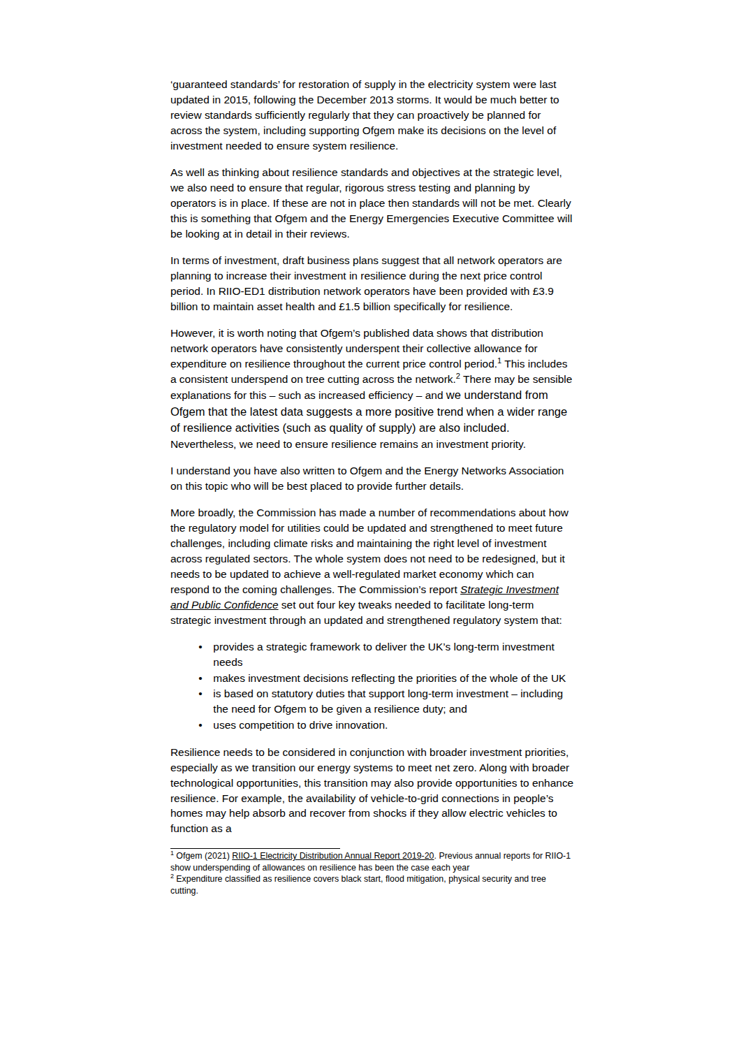‘guaranteed standards’ for restoration of supply in the electricity system were last updated in 2015, following the December 2013 storms. It would be much better to review standards sufficiently regularly that they can proactively be planned for across the system, including supporting Ofgem make its decisions on the level of investment needed to ensure system resilience.
As well as thinking about resilience standards and objectives at the strategic level, we also need to ensure that regular, rigorous stress testing and planning by operators is in place. If these are not in place then standards will not be met. Clearly this is something that Ofgem and the Energy Emergencies Executive Committee will be looking at in detail in their reviews.
In terms of investment, draft business plans suggest that all network operators are planning to increase their investment in resilience during the next price control period. In RIIO-ED1 distribution network operators have been provided with £3.9 billion to maintain asset health and £1.5 billion specifically for resilience.
However, it is worth noting that Ofgem’s published data shows that distribution network operators have consistently underspent their collective allowance for expenditure on resilience throughout the current price control period.1 This includes a consistent underspend on tree cutting across the network.2 There may be sensible explanations for this – such as increased efficiency – and we understand from Ofgem that the latest data suggests a more positive trend when a wider range of resilience activities (such as quality of supply) are also included. Nevertheless, we need to ensure resilience remains an investment priority.
I understand you have also written to Ofgem and the Energy Networks Association on this topic who will be best placed to provide further details.
More broadly, the Commission has made a number of recommendations about how the regulatory model for utilities could be updated and strengthened to meet future challenges, including climate risks and maintaining the right level of investment across regulated sectors. The whole system does not need to be redesigned, but it needs to be updated to achieve a well-regulated market economy which can respond to the coming challenges. The Commission’s report Strategic Investment and Public Confidence set out four key tweaks needed to facilitate long-term strategic investment through an updated and strengthened regulatory system that:
provides a strategic framework to deliver the UK’s long-term investment needs
makes investment decisions reflecting the priorities of the whole of the UK
is based on statutory duties that support long-term investment – including the need for Ofgem to be given a resilience duty; and
uses competition to drive innovation.
Resilience needs to be considered in conjunction with broader investment priorities, especially as we transition our energy systems to meet net zero. Along with broader technological opportunities, this transition may also provide opportunities to enhance resilience. For example, the availability of vehicle-to-grid connections in people’s homes may help absorb and recover from shocks if they allow electric vehicles to function as a
1 Ofgem (2021) RIIO-1 Electricity Distribution Annual Report 2019-20. Previous annual reports for RIIO-1 show underspending of allowances on resilience has been the case each year
2 Expenditure classified as resilience covers black start, flood mitigation, physical security and tree cutting.